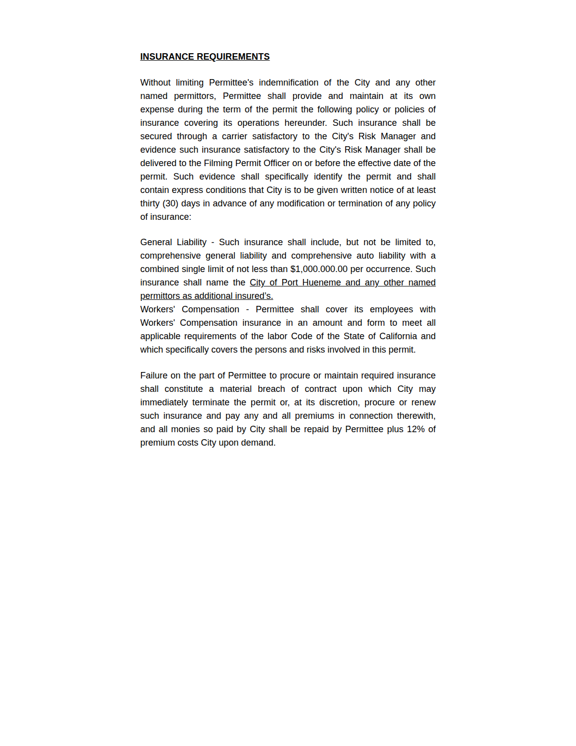INSURANCE REQUIREMENTS
Without limiting Permittee's indemnification of the City and any other named permittors, Permittee shall provide and maintain at its own expense during the term of the permit the following policy or policies of insurance covering its operations hereunder. Such insurance shall be secured through a carrier satisfactory to the City's Risk Manager and evidence such insurance satisfactory to the City's Risk Manager shall be delivered to the Filming Permit Officer on or before the effective date of the permit. Such evidence shall specifically identify the permit and shall contain express conditions that City is to be given written notice of at least thirty (30) days in advance of any modification or termination of any policy of insurance:
General Liability - Such insurance shall include, but not be limited to, comprehensive general liability and comprehensive auto liability with a combined single limit of not less than $1,000.000.00 per occurrence. Such insurance shall name the City of Port Hueneme and any other named permittors as additional insured’s.
Workers' Compensation - Permittee shall cover its employees with Workers' Compensation insurance in an amount and form to meet all applicable requirements of the labor Code of the State of California and which specifically covers the persons and risks involved in this permit.
Failure on the part of Permittee to procure or maintain required insurance shall constitute a material breach of contract upon which City may immediately terminate the permit or, at its discretion, procure or renew such insurance and pay any and all premiums in connection therewith, and all monies so paid by City shall be repaid by Permittee plus 12% of premium costs City upon demand.